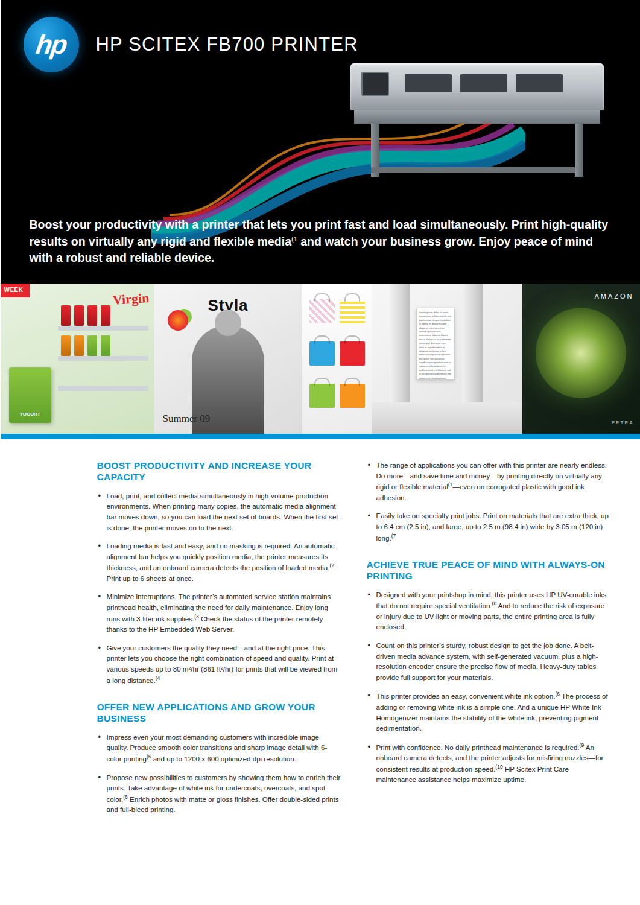hp
HP SCITEX FB700 PRINTER
Boost your productivity with a printer that lets you print fast and load simultaneously. Print high-quality results on virtually any rigid and flexible media(1 and watch your business grow. Enjoy peace of mind with a robust and reliable device.
WEEK
Virgin
Styla
Summer 09
Lorem ipsum dolor sit amet consectetur adipiscing elit sed do eiusmod tempor incididunt ut labore et dolore magna aliqua ut enim ad minim veniam quis nostrud exercitation ullamco laboris nisi ut aliquip ex ea commodo consequat duis aute irure dolor in reprehenderit in voluptate velit esse cillum dolore eu fugiat nulla pariatur excepteur sint occaecat cupidatat non proident sunt in culpa qui officia deserunt mollit anim id est laborum sed ut perspiciatis unde omnis iste natus error sit voluptatem accusantium doloremque laudantium totam rem aperiam eaque ipsa quae ab illo inventore veritatis et quasi architecto beatae vitae dicta sunt explicabo nemo enim ipsam voluptatem quia voluptas sit aspernatur aut odit aut fugit sed quia consequuntur magni dolores eos qui ratione voluptatem sequi nesciunt neque porro quisquam est qui dolorem ipsum quia dolor sit amet consectetur adipisci velit sed quia non numquam eius modi tempora incidunt ut labore et dolore magnam aliquam quaerat voluptatem ut enim ad minima veniam quis nostrum exercitationem ullam corporis suscipit laboriosam nisi ut aliquid ex ea commodi consequatur quis autem vel eum iure reprehenderit qui in ea voluptate velit esse quam nihil molestiae consequatur vel illum qui dolorem eum fugiat quo voluptas nulla pariatur at vero eos et accusamus et iusto odio dignissimos ducimus qui blanditiis praesentium voluptatum deleniti atque corrupti quos dolores et quas molestias excepturi sint occaecati cupiditate non provident
AMAZON
PETRA
Boost productivity and increase your capacity
Load, print, and collect media simultaneously in high-volume production environments. When printing many copies, the automatic media alignment bar moves down, so you can load the next set of boards. When the first set is done, the printer moves on to the next.
Loading media is fast and easy, and no masking is required. An automatic alignment bar helps you quickly position media, the printer measures its thickness, and an onboard camera detects the position of loaded media.(2 Print up to 6 sheets at once.
Minimize interruptions. The printer’s automated service station maintains printhead health, eliminating the need for daily maintenance. Enjoy long runs with 3-liter ink supplies.(3 Check the status of the printer remotely thanks to the HP Embedded Web Server.
Give your customers the quality they need—and at the right price. This printer lets you choose the right combination of speed and quality. Print at various speeds up to 80 m²/hr (861 ft²/hr) for prints that will be viewed from a long distance.(4
Offer new applications and grow your business
Impress even your most demanding customers with incredible image quality. Produce smooth color transitions and sharp image detail with 6-color printing(5 and up to 1200 x 600 optimized dpi resolution.
Propose new possibilities to customers by showing them how to enrich their prints. Take advantage of white ink for undercoats, overcoats, and spot color.(6 Enrich photos with matte or gloss finishes. Offer double-sided prints and full-bleed printing.
The range of applications you can offer with this printer are nearly endless. Do more—and save time and money—by printing directly on virtually any rigid or flexible material(1—even on corrugated plastic with good ink adhesion.
Easily take on specialty print jobs. Print on materials that are extra thick, up to 6.4 cm (2.5 in), and large, up to 2.5 m (98.4 in) wide by 3.05 m (120 in) long.(7
Achieve true peace of mind with always-on printing
Designed with your printshop in mind, this printer uses HP UV-curable inks that do not require special ventilation.(8 And to reduce the risk of exposure or injury due to UV light or moving parts, the entire printing area is fully enclosed.
Count on this printer’s sturdy, robust design to get the job done. A belt-driven media advance system, with self-generated vacuum, plus a high-resolution encoder ensure the precise flow of media. Heavy-duty tables provide full support for your materials.
This printer provides an easy, convenient white ink option.(6 The process of adding or removing white ink is a simple one. And a unique HP White Ink Homogenizer maintains the stability of the white ink, preventing pigment sedimentation.
Print with confidence. No daily printhead maintenance is required.(9 An onboard camera detects, and the printer adjusts for misfiring nozzles—for consistent results at production speed.(10 HP Scitex Print Care maintenance assistance helps maximize uptime.